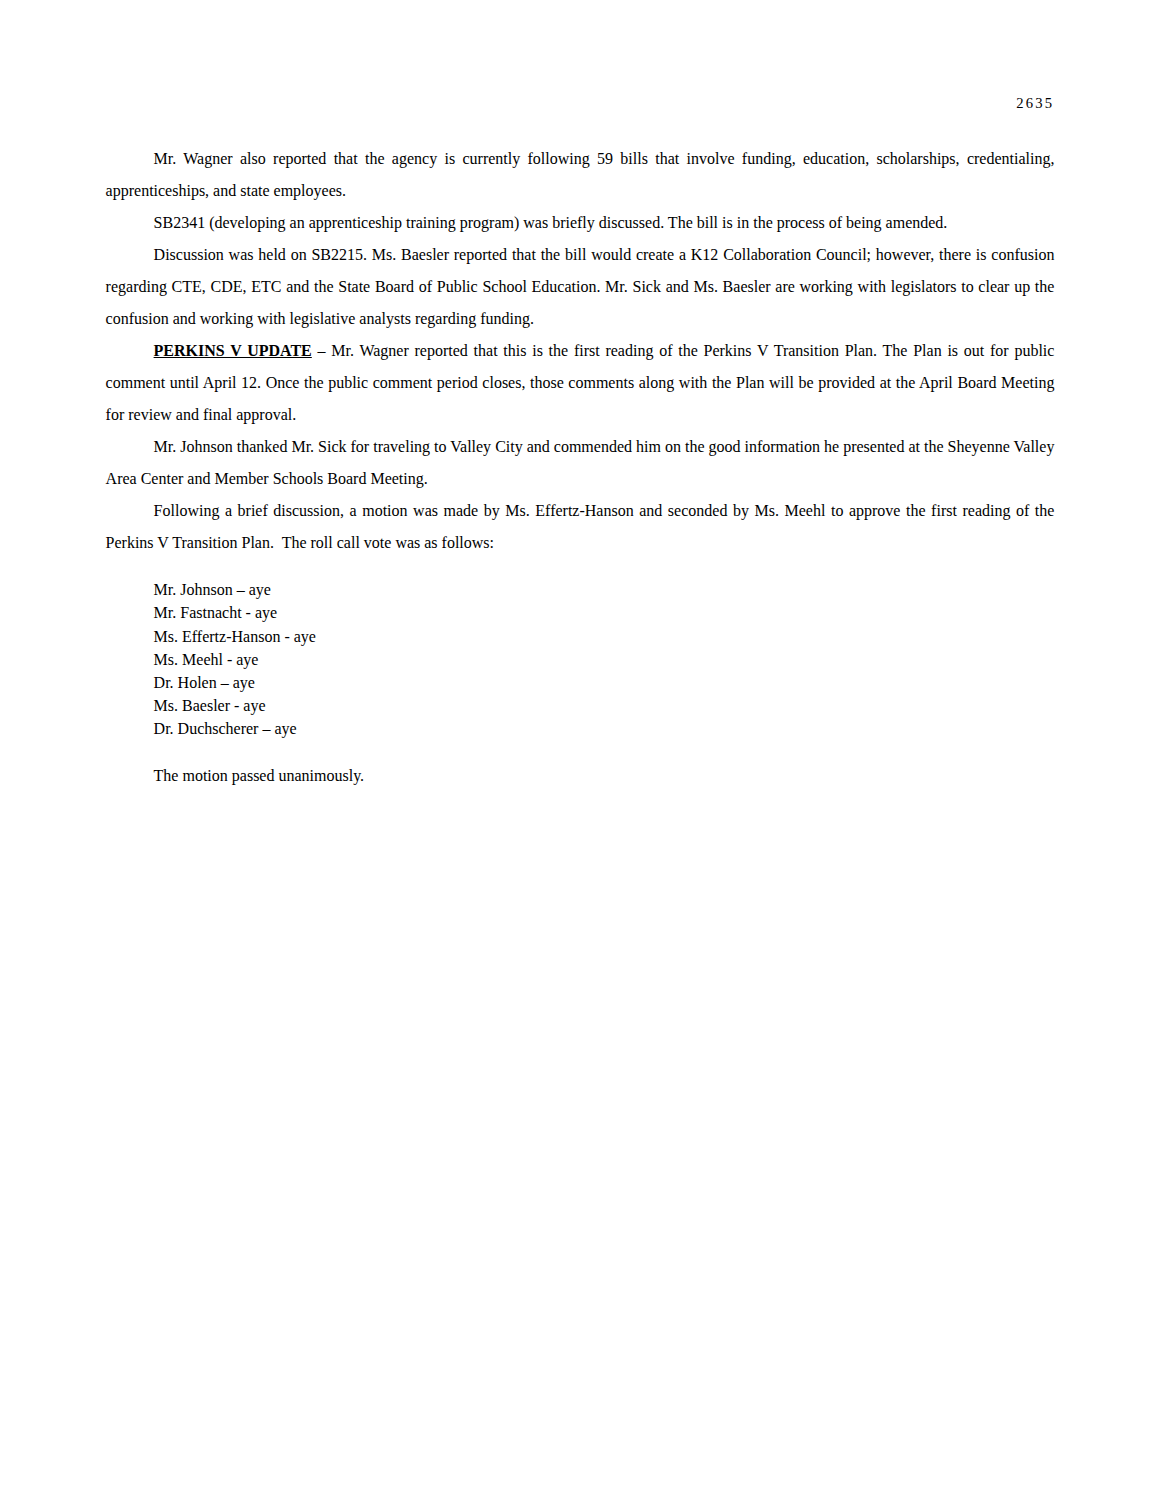2635
Mr. Wagner also reported that the agency is currently following 59 bills that involve funding, education, scholarships, credentialing, apprenticeships, and state employees.
SB2341 (developing an apprenticeship training program) was briefly discussed. The bill is in the process of being amended.
Discussion was held on SB2215. Ms. Baesler reported that the bill would create a K12 Collaboration Council; however, there is confusion regarding CTE, CDE, ETC and the State Board of Public School Education. Mr. Sick and Ms. Baesler are working with legislators to clear up the confusion and working with legislative analysts regarding funding.
PERKINS V UPDATE – Mr. Wagner reported that this is the first reading of the Perkins V Transition Plan. The Plan is out for public comment until April 12. Once the public comment period closes, those comments along with the Plan will be provided at the April Board Meeting for review and final approval.
Mr. Johnson thanked Mr. Sick for traveling to Valley City and commended him on the good information he presented at the Sheyenne Valley Area Center and Member Schools Board Meeting.
Following a brief discussion, a motion was made by Ms. Effertz-Hanson and seconded by Ms. Meehl to approve the first reading of the Perkins V Transition Plan. The roll call vote was as follows:
Mr. Johnson – aye
Mr. Fastnacht - aye
Ms. Effertz-Hanson - aye
Ms. Meehl - aye
Dr. Holen – aye
Ms. Baesler - aye
Dr. Duchscherer – aye
The motion passed unanimously.